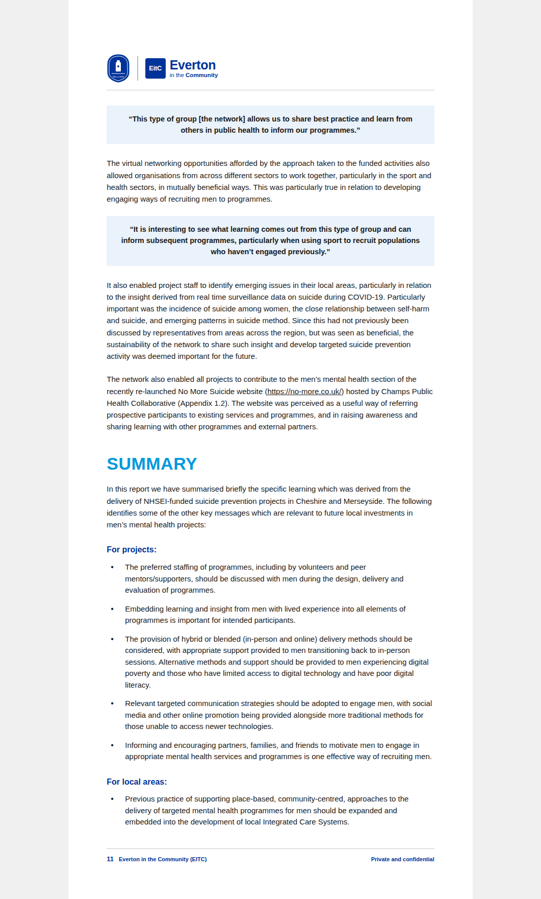NIL SATIS
Everton in the Community
“This type of group [the network] allows us to share best practice and learn from others in public health to inform our programmes.”
The virtual networking opportunities afforded by the approach taken to the funded activities also allowed organisations from across different sectors to work together, particularly in the sport and health sectors, in mutually beneficial ways. This was particularly true in relation to developing engaging ways of recruiting men to programmes.
“It is interesting to see what learning comes out from this type of group and can inform subsequent programmes, particularly when using sport to recruit populations who haven’t engaged previously.”
It also enabled project staff to identify emerging issues in their local areas, particularly in relation to the insight derived from real time surveillance data on suicide during COVID-19. Particularly important was the incidence of suicide among women, the close relationship between self-harm and suicide, and emerging patterns in suicide method. Since this had not previously been discussed by representatives from areas across the region, but was seen as beneficial, the sustainability of the network to share such insight and develop targeted suicide prevention activity was deemed important for the future.
The network also enabled all projects to contribute to the men’s mental health section of the recently re-launched No More Suicide website (https://no-more.co.uk/) hosted by Champs Public Health Collaborative (Appendix 1.2). The website was perceived as a useful way of referring prospective participants to existing services and programmes, and in raising awareness and sharing learning with other programmes and external partners.
Summary
In this report we have summarised briefly the specific learning which was derived from the delivery of NHSEI-funded suicide prevention projects in Cheshire and Merseyside. The following identifies some of the other key messages which are relevant to future local investments in men’s mental health projects:
For projects:
The preferred staffing of programmes, including by volunteers and peer mentors/supporters, should be discussed with men during the design, delivery and evaluation of programmes.
Embedding learning and insight from men with lived experience into all elements of programmes is important for intended participants.
The provision of hybrid or blended (in-person and online) delivery methods should be considered, with appropriate support provided to men transitioning back to in-person sessions. Alternative methods and support should be provided to men experiencing digital poverty and those who have limited access to digital technology and have poor digital literacy.
Relevant targeted communication strategies should be adopted to engage men, with social media and other online promotion being provided alongside more traditional methods for those unable to access newer technologies.
Informing and encouraging partners, families, and friends to motivate men to engage in appropriate mental health services and programmes is one effective way of recruiting men.
For local areas:
Previous practice of supporting place-based, community-centred, approaches to the delivery of targeted mental health programmes for men should be expanded and embedded into the development of local Integrated Care Systems.
11 Everton in the Community (EITC)
Private and confidential